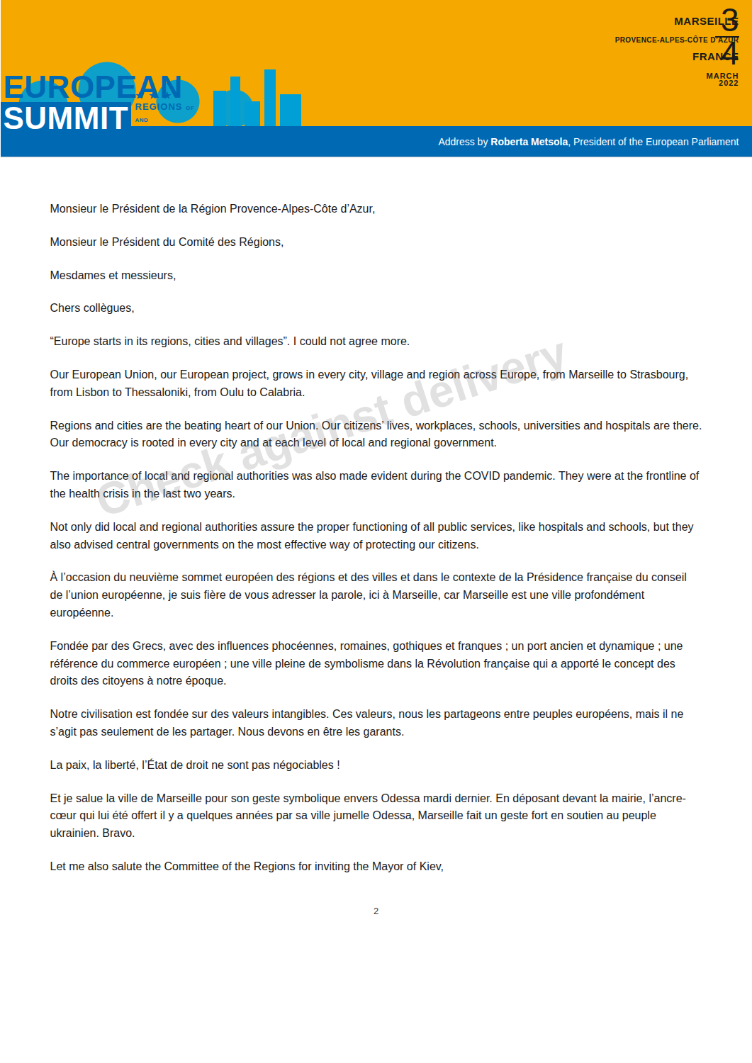EUROPEAN SUMMIT
★ ★ ★
REGIONS OF
AND
CITIES ★ ★
MARSEILLE
PROVENCE-ALPES-CÔTE D’AZUR
FRANCE
3 4 MARCH 2022
Address by Roberta Metsola, President of the European Parliament
Check against delivery
Monsieur le Président de la Région Provence-Alpes-Côte d’Azur,
Monsieur le Président du Comité des Régions,
Mesdames et messieurs,
Chers collègues,
“Europe starts in its regions, cities and villages”. I could not agree more.
Our European Union, our European project, grows in every city, village and region across Europe, from Marseille to Strasbourg, from Lisbon to Thessaloniki, from Oulu to Calabria.
Regions and cities are the beating heart of our Union. Our citizens’ lives, workplaces, schools, universities and hospitals are there. Our democracy is rooted in every city and at each level of local and regional government.
The importance of local and regional authorities was also made evident during the COVID pandemic. They were at the frontline of the health crisis in the last two years.
Not only did local and regional authorities assure the proper functioning of all public services, like hospitals and schools, but they also advised central governments on the most effective way of protecting our citizens.
À l’occasion du neuvième sommet européen des régions et des villes et dans le contexte de la Présidence française du conseil de l’union européenne, je suis fière de vous adresser la parole, ici à Marseille, car Marseille est une ville profondément européenne.
Fondée par des Grecs, avec des influences phocéennes, romaines, gothiques et franques ; un port ancien et dynamique ; une référence du commerce européen ; une ville pleine de symbolisme dans la Révolution française qui a apporté le concept des droits des citoyens à notre époque.
Notre civilisation est fondée sur des valeurs intangibles. Ces valeurs, nous les partageons entre peuples européens, mais il ne s’agit pas seulement de les partager. Nous devons en être les garants.
La paix, la liberté, l’État de droit ne sont pas négociables !
Et je salue la ville de Marseille pour son geste symbolique envers Odessa mardi dernier. En déposant devant la mairie, l’ancre-cœur qui lui été offert il y a quelques années par sa ville jumelle Odessa, Marseille fait un geste fort en soutien au peuple ukrainien. Bravo.
Let me also salute the Committee of the Regions for inviting the Mayor of Kiev,
2